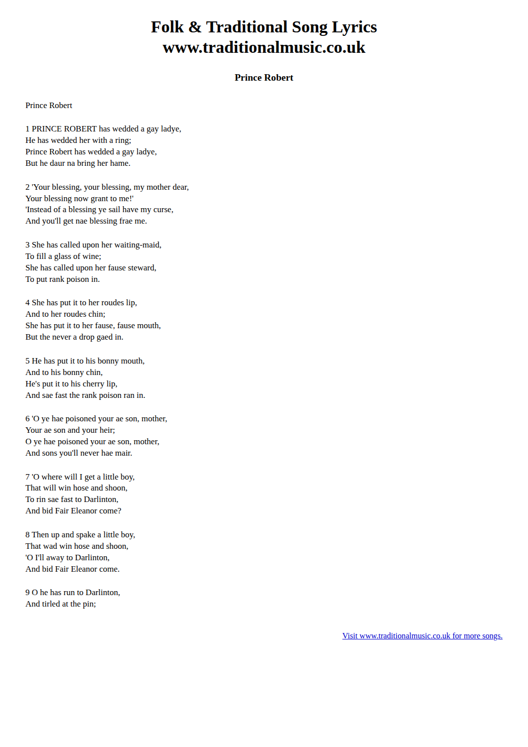Folk & Traditional Song Lyrics www.traditionalmusic.co.uk
Prince Robert
Prince Robert
1 PRINCE ROBERT has wedded a gay ladye,
He has wedded her with a ring;
Prince Robert has wedded a gay ladye,
But he daur na bring her hame.
2 'Your blessing, your blessing, my mother dear,
Your blessing now grant to me!'
'Instead of a blessing ye sail have my curse,
And you'll get nae blessing frae me.
3 She has called upon her waiting-maid,
To fill a glass of wine;
She has called upon her fause steward,
To put rank poison in.
4 She has put it to her roudes lip,
And to her roudes chin;
She has put it to her fause, fause mouth,
But the never a drop gaed in.
5 He has put it to his bonny mouth,
And to his bonny chin,
He's put it to his cherry lip,
And sae fast the rank poison ran in.
6 'O ye hae poisoned your ae son, mother,
Your ae son and your heir;
O ye hae poisoned your ae son, mother,
And sons you'll never hae mair.
7 'O where will I get a little boy,
That will win hose and shoon,
To rin sae fast to Darlinton,
And bid Fair Eleanor come?
8 Then up and spake a little boy,
That wad win hose and shoon,
'O I'll away to Darlinton,
And bid Fair Eleanor come.
9 O he has run to Darlinton,
And tirled at the pin;
Visit www.traditionalmusic.co.uk for more songs.